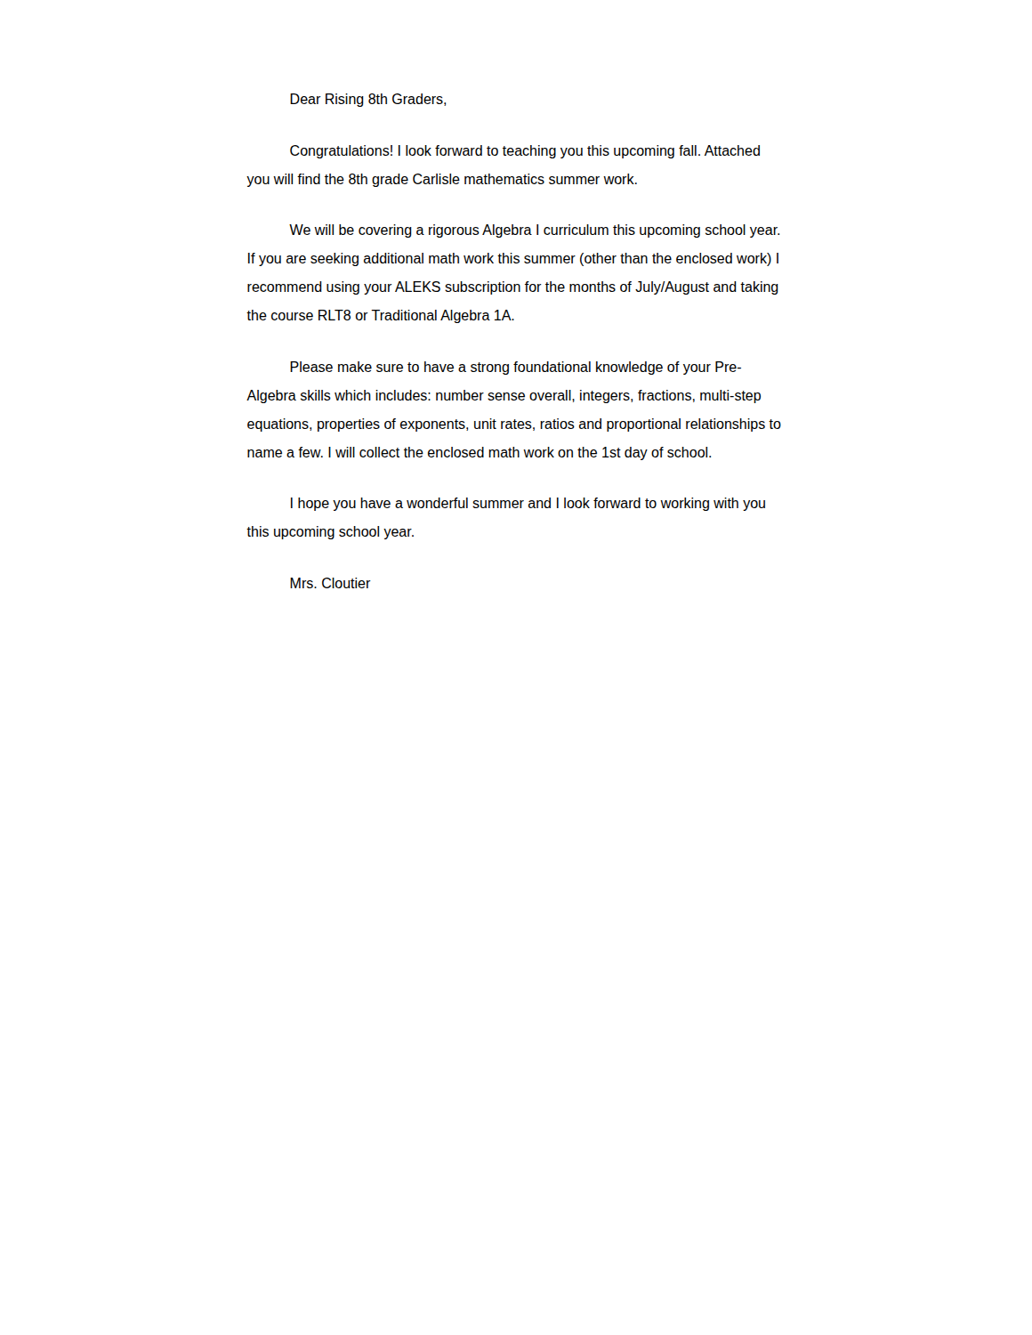Dear Rising 8th Graders,
Congratulations! I look forward to teaching you this upcoming fall. Attached you will find the 8th grade Carlisle mathematics summer work.
We will be covering a rigorous Algebra I curriculum this upcoming school year. If you are seeking additional math work this summer (other than the enclosed work) I recommend using your ALEKS subscription for the months of July/August and taking the course RLT8 or Traditional Algebra 1A.
Please make sure to have a strong foundational knowledge of your Pre-Algebra skills which includes: number sense overall, integers, fractions, multi-step equations, properties of exponents, unit rates, ratios and proportional relationships to name a few. I will collect the enclosed math work on the 1st day of school.
I hope you have a wonderful summer and I look forward to working with you this upcoming school year.
Mrs. Cloutier